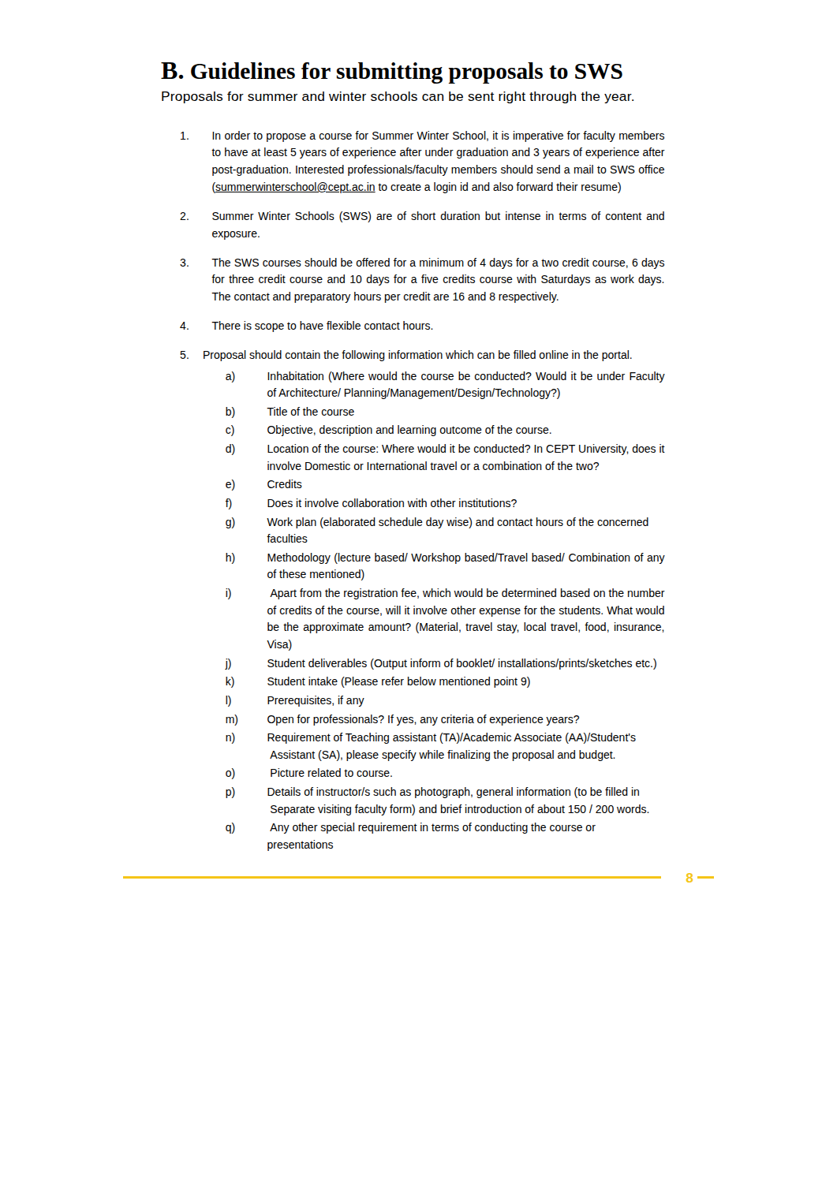B. Guidelines for submitting proposals to SWS
Proposals for summer and winter schools can be sent right through the year.
1.
In order to propose a course for Summer Winter School, it is imperative for faculty members to have at least 5 years of experience after under graduation and 3 years of experience after post-graduation. Interested professionals/faculty members should send a mail to SWS office (summerwinterschool@cept.ac.in to create a login id and also forward their resume)
2.
Summer Winter Schools (SWS) are of short duration but intense in terms of content and exposure.
3.
The SWS courses should be offered for a minimum of 4 days for a two credit course, 6 days for three credit course and 10 days for a five credits course with Saturdays as work days. The contact and preparatory hours per credit are 16 and 8 respectively.
4.
There is scope to have flexible contact hours.
5.
Proposal should contain the following information which can be filled online in the portal.
a)
Inhabitation (Where would the course be conducted? Would it be under Faculty of Architecture/ Planning/Management/Design/Technology?)
b)
Title of the course
c)
Objective, description and learning outcome of the course.
d)
Location of the course: Where would it be conducted? In CEPT University, does it involve Domestic or International travel or a combination of the two?
e)
Credits
f)
Does it involve collaboration with other institutions?
g)
Work plan (elaborated schedule day wise) and contact hours of the concerned
faculties
h)
Methodology (lecture based/ Workshop based/Travel based/ Combination of any of these mentioned)
i)
Apart from the registration fee, which would be determined based on the number of credits of the course, will it involve other expense for the students. What would be the approximate amount? (Material, travel stay, local travel, food, insurance, Visa)
j)
Student deliverables (Output inform of booklet/ installations/prints/sketches etc.)
k)
Student intake (Please refer below mentioned point 9)
l)
Prerequisites, if any
m)
Open for professionals? If yes, any criteria of experience years?
n)
Requirement of Teaching assistant (TA)/Academic Associate (AA)/Student's
Assistant (SA), please specify while finalizing the proposal and budget.
o)
Picture related to course.
p)
Details of instructor/s such as photograph, general information (to be filled in
Separate visiting faculty form) and brief introduction of about 150 / 200 words.
q)
Any other special requirement in terms of conducting the course or presentations
8